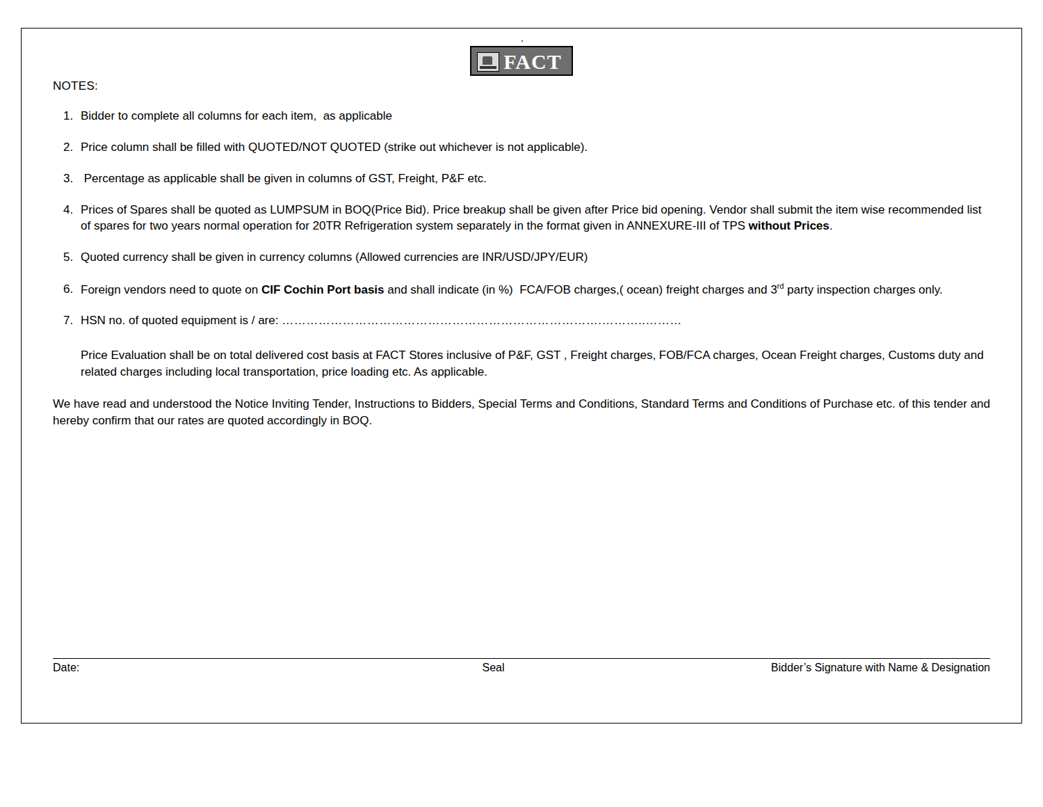FACT
NOTES:
Bidder to complete all columns for each item, as applicable
Price column shall be filled with QUOTED/NOT QUOTED (strike out whichever is not applicable).
Percentage as applicable shall be given in columns of GST, Freight, P&F etc.
Prices of Spares shall be quoted as LUMPSUM in BOQ(Price Bid). Price breakup shall be given after Price bid opening. Vendor shall submit the item wise recommended list of spares for two years normal operation for 20TR Refrigeration system separately in the format given in ANNEXURE-III of TPS without Prices.
Quoted currency shall be given in currency columns (Allowed currencies are INR/USD/JPY/EUR)
Foreign vendors need to quote on CIF Cochin Port basis and shall indicate (in %) FCA/FOB charges,( ocean) freight charges and 3rd party inspection charges only.
HSN no. of quoted equipment is / are: …………………………………………………………………….………..………
Price Evaluation shall be on total delivered cost basis at FACT Stores inclusive of P&F, GST , Freight charges, FOB/FCA charges, Ocean Freight charges, Customs duty and related charges including local transportation, price loading etc. As applicable.
We have read and understood the Notice Inviting Tender, Instructions to Bidders, Special Terms and Conditions, Standard Terms and Conditions of Purchase etc. of this tender and hereby confirm that our rates are quoted accordingly in BOQ.
Date:
Seal
Bidder’s Signature with Name & Designation